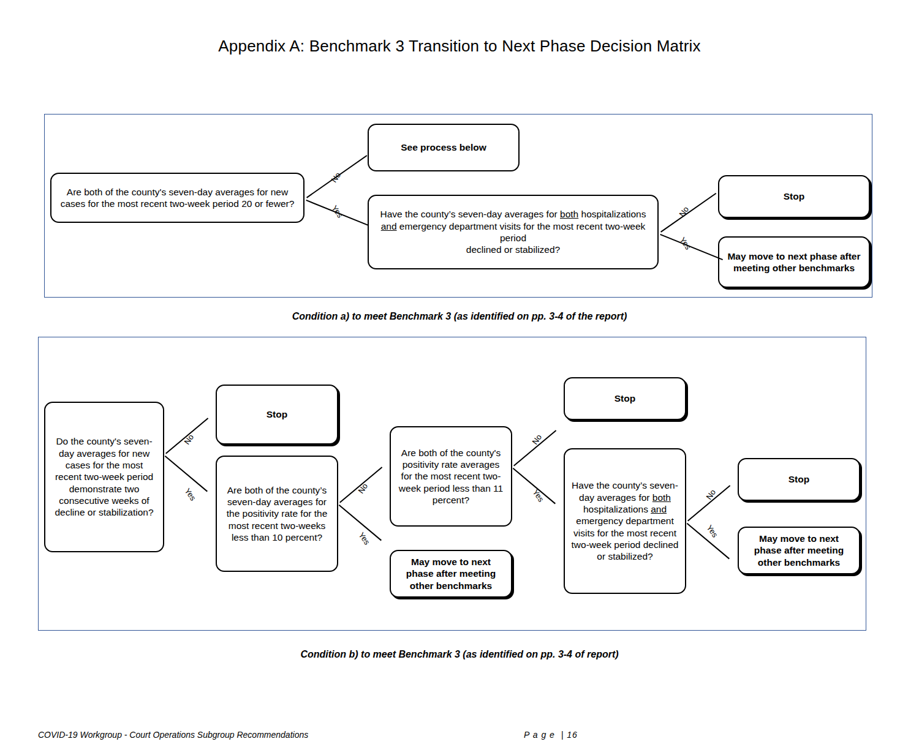Appendix A: Benchmark 3 Transition to Next Phase Decision Matrix
Are both of the county's seven-day averages for new cases for the most recent two-week period 20 or fewer?
See process below
Have the county’s seven-day averages for both hospitalizations and emergency department visits for the most recent two-week period
declined or stabilized?
Stop
May move to next phase after meeting other benchmarks
No
Yes
No
Yes
Condition a) to meet Benchmark 3 (as identified on pp. 3-4 of the report)
Do the county's seven-day averages for new cases for the most recent two-week period demonstrate two consecutive weeks of decline or stabilization?
Stop
Are both of the county’s seven-day averages for the positivity rate for the most recent two-weeks less than 10 percent?
Are both of the county's positivity rate averages for the most recent two-week period less than 11 percent?
May move to next phase after meeting other benchmarks
Stop
Have the county’s seven-day averages for both hospitalizations and emergency department visits for the most recent two-week period declined or stabilized?
Stop
May move to next phase after meeting other benchmarks
No
Yes
No
Yes
No
Yes
No
Yes
Condition b) to meet Benchmark 3 (as identified on pp. 3-4 of report)
COVID-19 Workgroup - Court Operations Subgroup Recommendations P a g e | 16